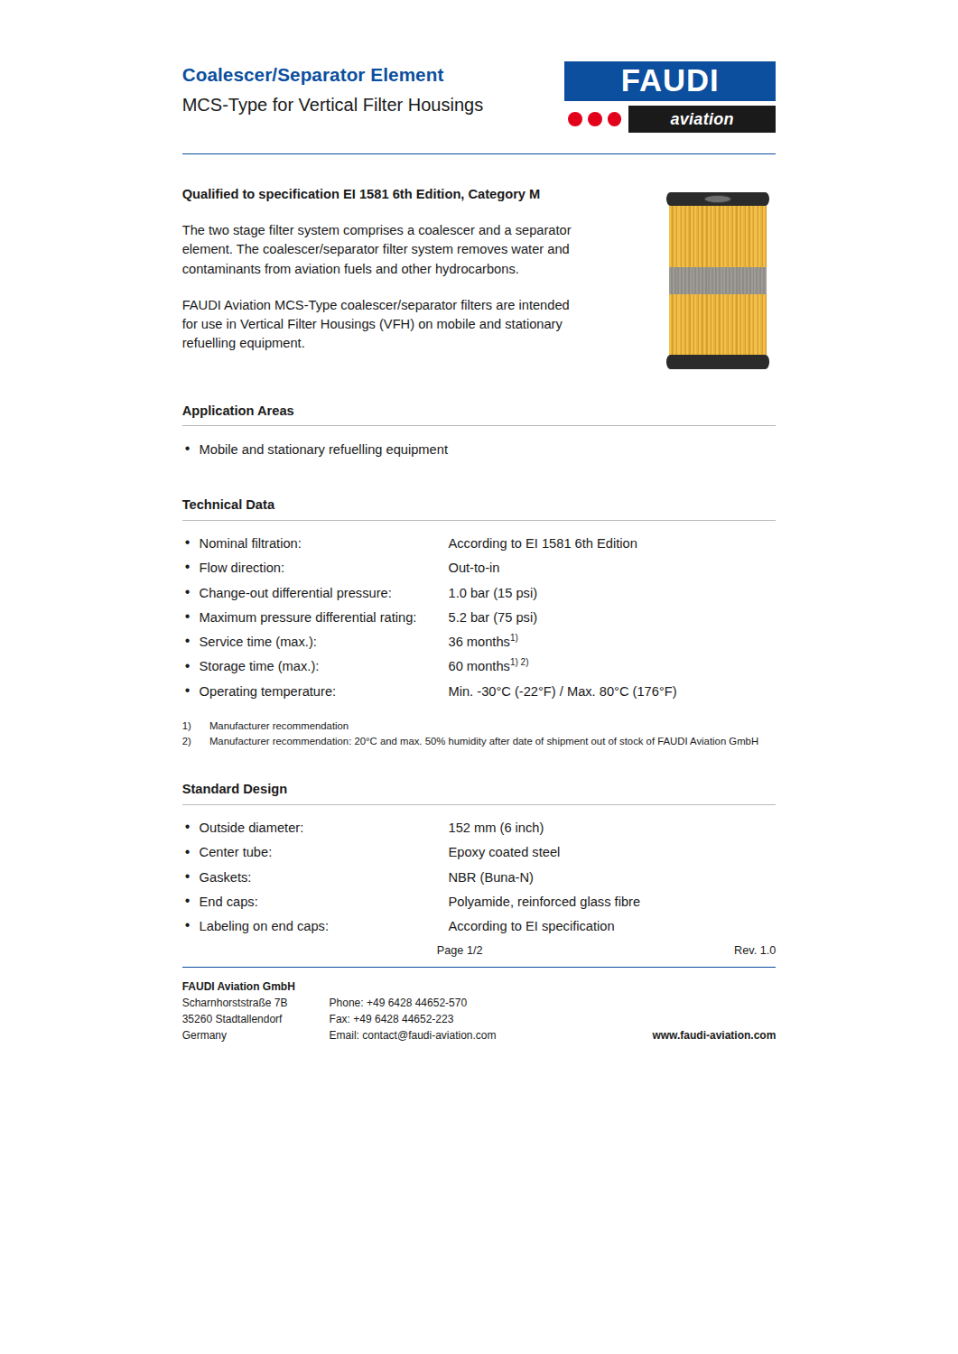Coalescer/Separator Element
MCS-Type for Vertical Filter Housings
FAUDI
aviation
Qualified to specification EI 1581 6th Edition, Category M
The two stage filter system comprises a coalescer and a separator element. The coalescer/separator filter system removes water and contaminants from aviation fuels and other hydrocarbons.
FAUDI Aviation MCS-Type coalescer/separator filters are intended for use in Vertical Filter Housings (VFH) on mobile and stationary refuelling equipment.
Application Areas
Mobile and stationary refuelling equipment
Technical Data
Nominal filtration:
According to EI 1581 6th Edition
Flow direction:
Out-to-in
Change-out differential pressure:
1.0 bar (15 psi)
Maximum pressure differential rating:
5.2 bar (75 psi)
Service time (max.):
36 months1)
Storage time (max.):
60 months1) 2)
Operating temperature:
Min. -30°C (-22°F) / Max. 80°C (176°F)
1) Manufacturer recommendation
2) Manufacturer recommendation: 20°C and max. 50% humidity after date of shipment out of stock of FAUDI Aviation GmbH
Standard Design
Outside diameter:
152 mm (6 inch)
Center tube:
Epoxy coated steel
Gaskets:
NBR (Buna-N)
End caps:
Polyamide, reinforced glass fibre
Labeling on end caps:
According to EI specification
Page 1/2
Rev. 1.0
FAUDI Aviation GmbH
Scharnhorststraße 7B
35260 Stadtallendorf
Germany
Phone: +49 6428 44652-570
Fax: +49 6428 44652-223
Email: contact@faudi-aviation.com
www.faudi-aviation.com